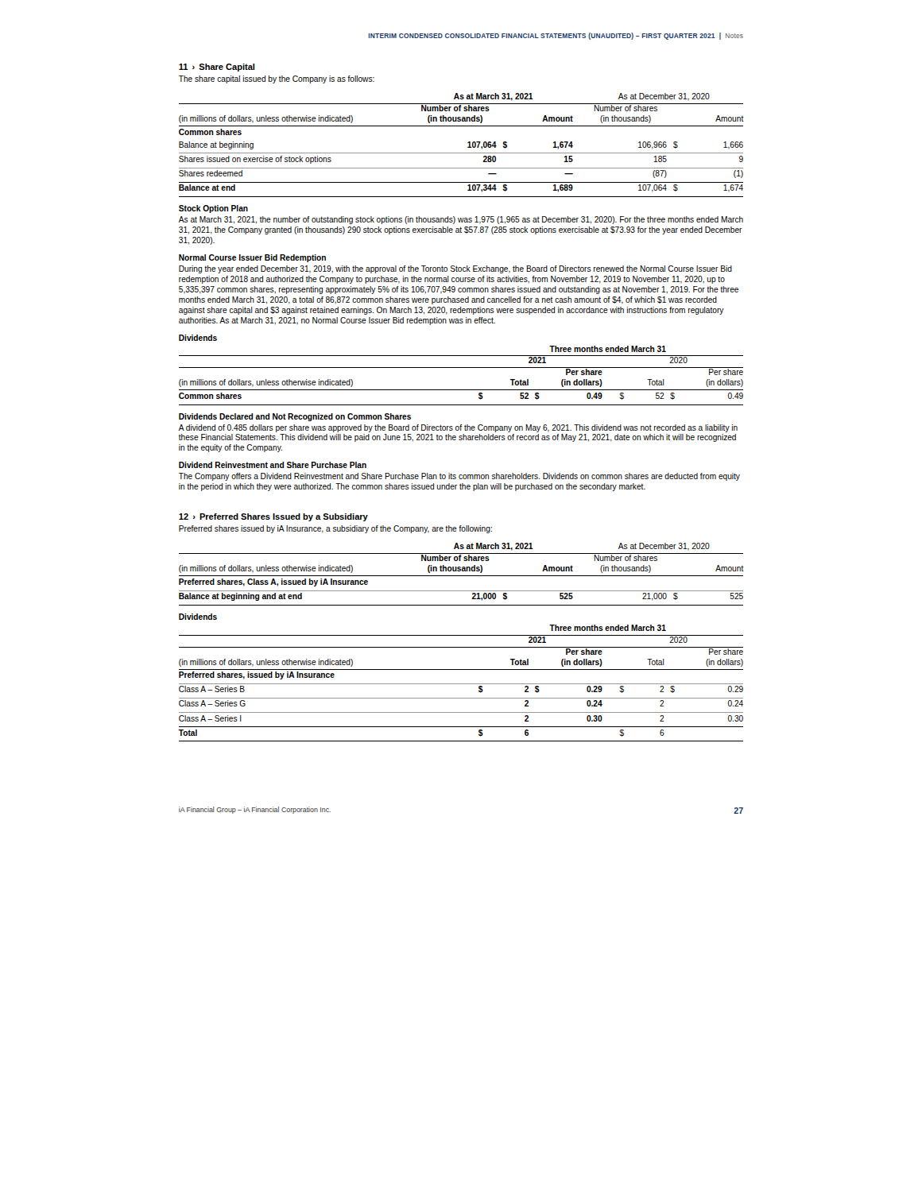INTERIM CONDENSED CONSOLIDATED FINANCIAL STATEMENTS (UNAUDITED) – FIRST QUARTER 2021 | Notes
11 › Share Capital
The share capital issued by the Company is as follows:
| | As at March 31, 2021 | | As at December 31, 2020 |
| (in millions of dollars, unless otherwise indicated) | Number of shares (in thousands) | | Amount | | Number of shares (in thousands) | | Amount |
| Common shares | | | | | | | |
| Balance at beginning | 107,064 | $ | 1,674 | | 106,966 | $ | 1,666 |
| Shares issued on exercise of stock options | 280 | | 15 | | 185 | | 9 |
| Shares redeemed | — | | — | | (87) | | (1) |
| Balance at end | 107,344 | $ | 1,689 | | 107,064 | $ | 1,674 |
Stock Option Plan
As at March 31, 2021, the number of outstanding stock options (in thousands) was 1,975 (1,965 as at December 31, 2020). For the three months ended March 31, 2021, the Company granted (in thousands) 290 stock options exercisable at $57.87 (285 stock options exercisable at $73.93 for the year ended December 31, 2020).
Normal Course Issuer Bid Redemption
During the year ended December 31, 2019, with the approval of the Toronto Stock Exchange, the Board of Directors renewed the Normal Course Issuer Bid redemption of 2018 and authorized the Company to purchase, in the normal course of its activities, from November 12, 2019 to November 11, 2020, up to 5,335,397 common shares, representing approximately 5% of its 106,707,949 common shares issued and outstanding as at November 1, 2019. For the three months ended March 31, 2020, a total of 86,872 common shares were purchased and cancelled for a net cash amount of $4, of which $1 was recorded against share capital and $3 against retained earnings. On March 13, 2020, redemptions were suspended in accordance with instructions from regulatory authorities. As at March 31, 2021, no Normal Course Issuer Bid redemption was in effect.
Dividends
| | Three months ended March 31 |
| | 2021 | | 2020 |
| (in millions of dollars, unless otherwise indicated) | | Total | | Per share (in dollars) | | | Total | | Per share (in dollars) |
| Common shares | $ | 52 | $ | 0.49 | | $ | 52 | $ | 0.49 |
Dividends Declared and Not Recognized on Common Shares
A dividend of 0.485 dollars per share was approved by the Board of Directors of the Company on May 6, 2021. This dividend was not recorded as a liability in these Financial Statements. This dividend will be paid on June 15, 2021 to the shareholders of record as of May 21, 2021, date on which it will be recognized in the equity of the Company.
Dividend Reinvestment and Share Purchase Plan
The Company offers a Dividend Reinvestment and Share Purchase Plan to its common shareholders. Dividends on common shares are deducted from equity in the period in which they were authorized. The common shares issued under the plan will be purchased on the secondary market.
12 › Preferred Shares Issued by a Subsidiary
Preferred shares issued by iA Insurance, a subsidiary of the Company, are the following:
| | As at March 31, 2021 | | As at December 31, 2020 |
| (in millions of dollars, unless otherwise indicated) | Number of shares (in thousands) | | Amount | | Number of shares (in thousands) | | Amount |
| Preferred shares, Class A, issued by iA Insurance | | | | | | | |
| Balance at beginning and at end | 21,000 | $ | 525 | | 21,000 | $ | 525 |
Dividends
| | Three months ended March 31 |
| | 2021 | | 2020 |
| (in millions of dollars, unless otherwise indicated) | | Total | | Per share (in dollars) | | | Total | | Per share (in dollars) |
| Preferred shares, issued by iA Insurance | | | | | | | | | |
| Class A – Series B | $ | 2 | $ | 0.29 | | $ | 2 | $ | 0.29 |
| Class A – Series G | | 2 | | 0.24 | | | 2 | | 0.24 |
| Class A – Series I | | 2 | | 0.30 | | | 2 | | 0.30 |
| Total | $ | 6 | | | | $ | 6 | | |
27 iA Financial Group – iA Financial Corporation Inc.